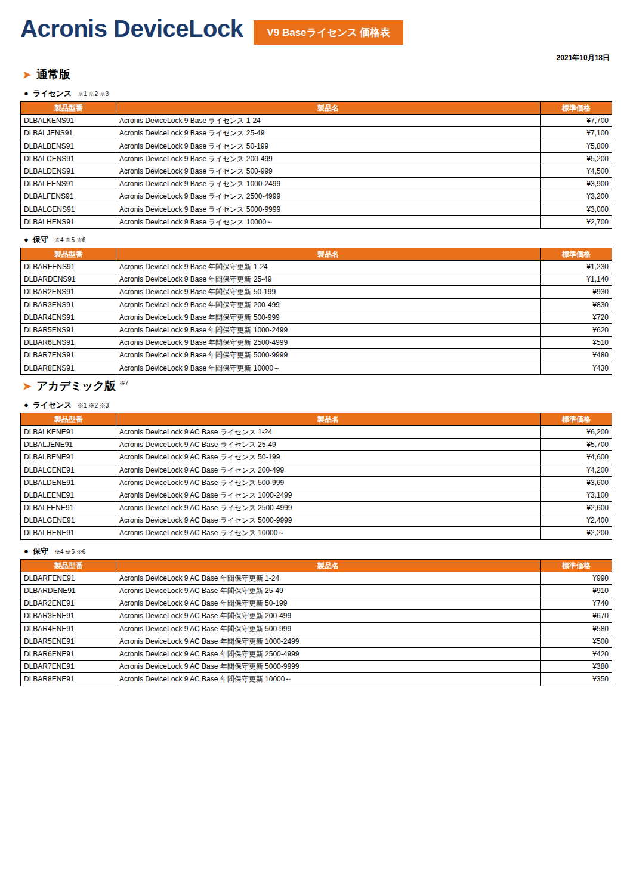Acronis DeviceLock
V9 Baseライセンス 価格表
2021年10月18日
➤ 通常版
● ライセンス ※1 ※2 ※3
| 製品型番 | 製品名 | 標準価格 |
| --- | --- | --- |
| DLBALKENS91 | Acronis DeviceLock 9 Base ライセンス 1-24 | ¥7,700 |
| DLBALJENS91 | Acronis DeviceLock 9 Base ライセンス 25-49 | ¥7,100 |
| DLBALBENS91 | Acronis DeviceLock 9 Base ライセンス 50-199 | ¥5,800 |
| DLBALCENS91 | Acronis DeviceLock 9 Base ライセンス 200-499 | ¥5,200 |
| DLBALDENS91 | Acronis DeviceLock 9 Base ライセンス 500-999 | ¥4,500 |
| DLBALEENS91 | Acronis DeviceLock 9 Base ライセンス 1000-2499 | ¥3,900 |
| DLBALFENS91 | Acronis DeviceLock 9 Base ライセンス 2500-4999 | ¥3,200 |
| DLBALGENS91 | Acronis DeviceLock 9 Base ライセンス 5000-9999 | ¥3,000 |
| DLBALHENS91 | Acronis DeviceLock 9 Base ライセンス 10000～ | ¥2,700 |
● 保守 ※4 ※5 ※6
| 製品型番 | 製品名 | 標準価格 |
| --- | --- | --- |
| DLBARFENS91 | Acronis DeviceLock 9 Base 年間保守更新 1-24 | ¥1,230 |
| DLBARDENS91 | Acronis DeviceLock 9 Base 年間保守更新 25-49 | ¥1,140 |
| DLBAR2ENS91 | Acronis DeviceLock 9 Base 年間保守更新 50-199 | ¥930 |
| DLBAR3ENS91 | Acronis DeviceLock 9 Base 年間保守更新 200-499 | ¥830 |
| DLBAR4ENS91 | Acronis DeviceLock 9 Base 年間保守更新 500-999 | ¥720 |
| DLBAR5ENS91 | Acronis DeviceLock 9 Base 年間保守更新 1000-2499 | ¥620 |
| DLBAR6ENS91 | Acronis DeviceLock 9 Base 年間保守更新 2500-4999 | ¥510 |
| DLBAR7ENS91 | Acronis DeviceLock 9 Base 年間保守更新 5000-9999 | ¥480 |
| DLBAR8ENS91 | Acronis DeviceLock 9 Base 年間保守更新 10000～ | ¥430 |
➤ アカデミック版 ※7
● ライセンス ※1 ※2 ※3
| 製品型番 | 製品名 | 標準価格 |
| --- | --- | --- |
| DLBALKENE91 | Acronis DeviceLock 9 AC Base ライセンス 1-24 | ¥6,200 |
| DLBALJENE91 | Acronis DeviceLock 9 AC Base ライセンス 25-49 | ¥5,700 |
| DLBALBENE91 | Acronis DeviceLock 9 AC Base ライセンス 50-199 | ¥4,600 |
| DLBALCENE91 | Acronis DeviceLock 9 AC Base ライセンス 200-499 | ¥4,200 |
| DLBALDENE91 | Acronis DeviceLock 9 AC Base ライセンス 500-999 | ¥3,600 |
| DLBALEENE91 | Acronis DeviceLock 9 AC Base ライセンス 1000-2499 | ¥3,100 |
| DLBALFENE91 | Acronis DeviceLock 9 AC Base ライセンス 2500-4999 | ¥2,600 |
| DLBALGENE91 | Acronis DeviceLock 9 AC Base ライセンス 5000-9999 | ¥2,400 |
| DLBALHENE91 | Acronis DeviceLock 9 AC Base ライセンス 10000～ | ¥2,200 |
● 保守 ※4 ※5 ※6
| 製品型番 | 製品名 | 標準価格 |
| --- | --- | --- |
| DLBARFENE91 | Acronis DeviceLock 9 AC Base 年間保守更新 1-24 | ¥990 |
| DLBARDENE91 | Acronis DeviceLock 9 AC Base 年間保守更新 25-49 | ¥910 |
| DLBAR2ENE91 | Acronis DeviceLock 9 AC Base 年間保守更新 50-199 | ¥740 |
| DLBAR3ENE91 | Acronis DeviceLock 9 AC Base 年間保守更新 200-499 | ¥670 |
| DLBAR4ENE91 | Acronis DeviceLock 9 AC Base 年間保守更新 500-999 | ¥580 |
| DLBAR5ENE91 | Acronis DeviceLock 9 AC Base 年間保守更新 1000-2499 | ¥500 |
| DLBAR6ENE91 | Acronis DeviceLock 9 AC Base 年間保守更新 2500-4999 | ¥420 |
| DLBAR7ENE91 | Acronis DeviceLock 9 AC Base 年間保守更新 5000-9999 | ¥380 |
| DLBAR8ENE91 | Acronis DeviceLock 9 AC Base 年間保守更新 10000～ | ¥350 |